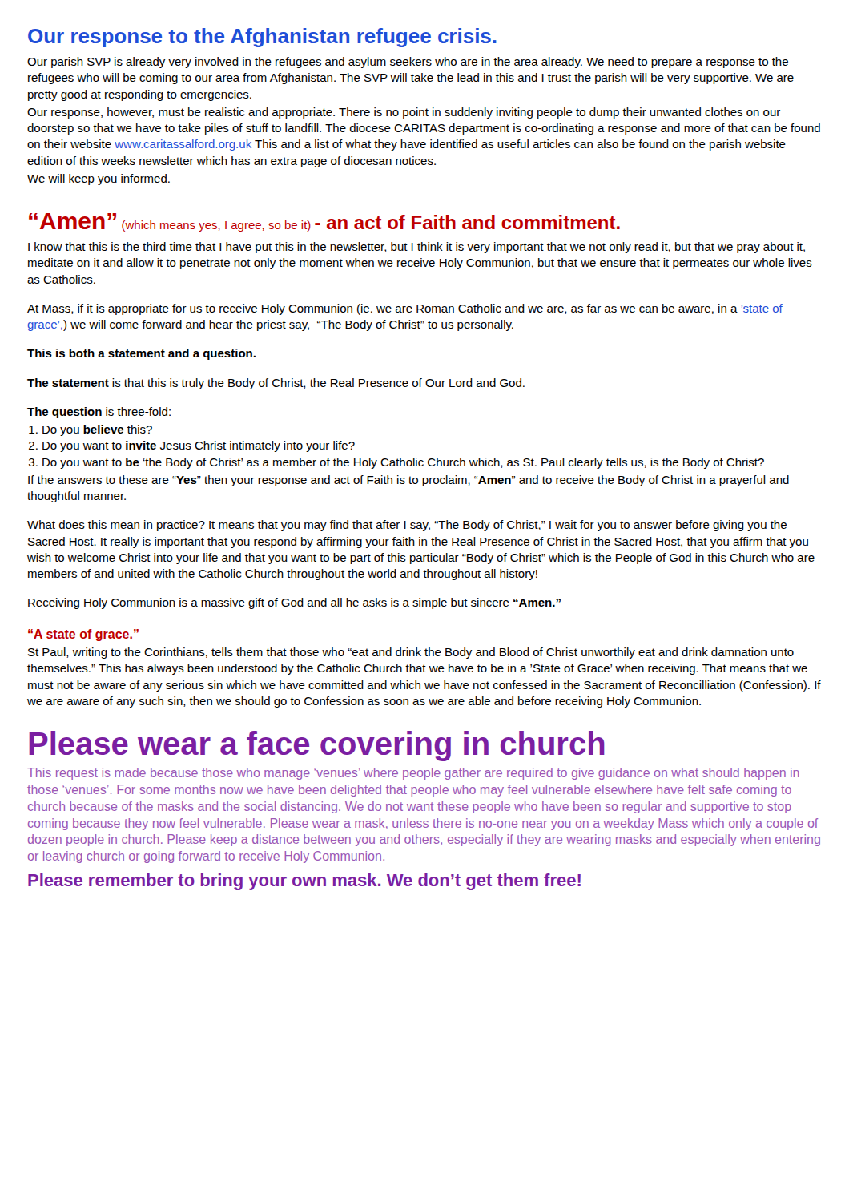Our response to the Afghanistan refugee crisis.
Our parish SVP is already very involved in the refugees and asylum seekers who are in the area already. We need to prepare a response to the refugees who will be coming to our area from Afghanistan. The SVP will take the lead in this and I trust the parish will be very supportive. We are pretty good at responding to emergencies.
Our response, however, must be realistic and appropriate. There is no point in suddenly inviting people to dump their unwanted clothes on our doorstep so that we have to take piles of stuff to landfill. The diocese CARITAS department is co-ordinating a response and more of that can be found on their website www.caritassalford.org.uk This and a list of what they have identified as useful articles can also be found on the parish website edition of this weeks newsletter which has an extra page of diocesan notices.
We will keep you informed.
“Amen” (which means yes, I agree, so be it) - an act of Faith and commitment.
I know that this is the third time that I have put this in the newsletter, but I think it is very important that we not only read it, but that we pray about it, meditate on it and allow it to penetrate not only the moment when we receive Holy Communion, but that we ensure that it permeates our whole lives as Catholics.
At Mass, if it is appropriate for us to receive Holy Communion (ie. we are Roman Catholic and we are, as far as we can be aware, in a ’state of grace’,) we will come forward and hear the priest say, “The Body of Christ” to us personally.
This is both a statement and a question.
The statement is that this is truly the Body of Christ, the Real Presence of Our Lord and God.
The question is three-fold:
Do you believe this?
Do you want to invite Jesus Christ intimately into your life?
Do you want to be ‘the Body of Christ’ as a member of the Holy Catholic Church which, as St. Paul clearly tells us, is the Body of Christ?
If the answers to these are “Yes” then your response and act of Faith is to proclaim, “Amen” and to receive the Body of Christ in a prayerful and thoughtful manner.
What does this mean in practice? It means that you may find that after I say, “The Body of Christ,” I wait for you to answer before giving you the Sacred Host. It really is important that you respond by affirming your faith in the Real Presence of Christ in the Sacred Host, that you affirm that you wish to welcome Christ into your life and that you want to be part of this particular “Body of Christ” which is the People of God in this Church who are members of and united with the Catholic Church throughout the world and throughout all history!
Receiving Holy Communion is a massive gift of God and all he asks is a simple but sincere “Amen.”
“A state of grace.”
St Paul, writing to the Corinthians, tells them that those who “eat and drink the Body and Blood of Christ unworthily eat and drink damnation unto themselves.” This has always been understood by the Catholic Church that we have to be in a ’State of Grace’ when receiving. That means that we must not be aware of any serious sin which we have committed and which we have not confessed in the Sacrament of Reconcilliation (Confession). If we are aware of any such sin, then we should go to Confession as soon as we are able and before receiving Holy Communion.
Please wear a face covering in church
This request is made because those who manage ‘venues’ where people gather are required to give guidance on what should happen in those ‘venues’. For some months now we have been delighted that people who may feel vulnerable elsewhere have felt safe coming to church because of the masks and the social distancing. We do not want these people who have been so regular and supportive to stop coming because they now feel vulnerable. Please wear a mask, unless there is no-one near you on a weekday Mass which only a couple of dozen people in church. Please keep a distance between you and others, especially if they are wearing masks and especially when entering or leaving church or going forward to receive Holy Communion.
Please remember to bring your own mask. We don’t get them free!